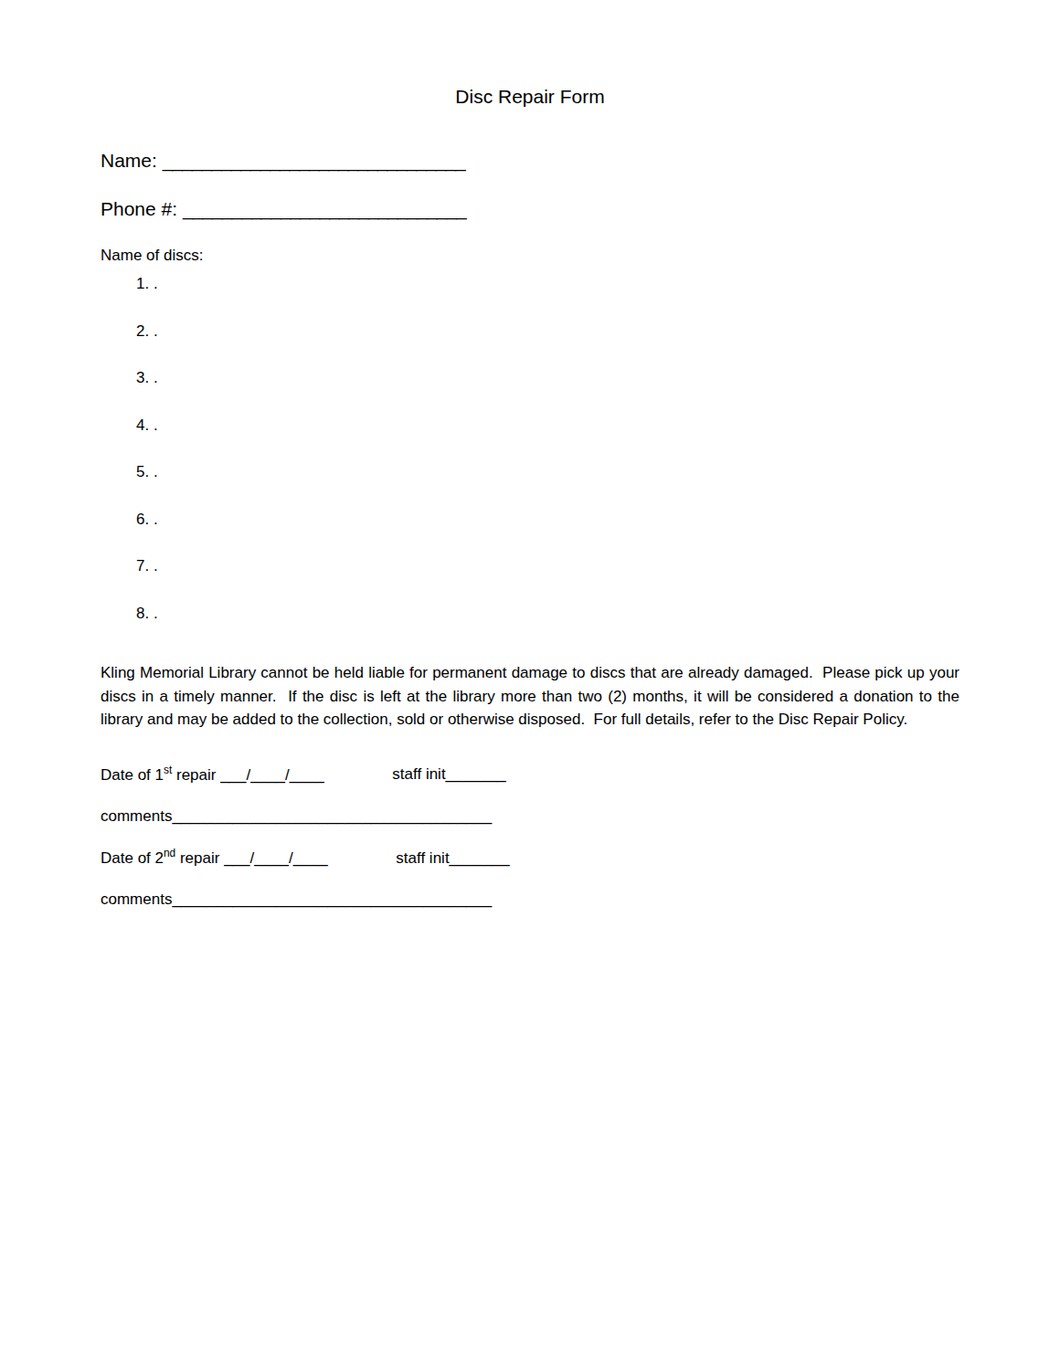Disc Repair Form
Name: _______________________________
Phone #: _____________________________
Name of discs:
.
.
.
.
.
.
.
.
Kling Memorial Library cannot be held liable for permanent damage to discs that are already damaged. Please pick up your discs in a timely manner. If the disc is left at the library more than two (2) months, it will be considered a donation to the library and may be added to the collection, sold or otherwise disposed. For full details, refer to the Disc Repair Policy.
Date of 1st repair ___/____/____ staff init_______
comments_____________________________________
Date of 2nd repair ___/____/____ staff init_______
comments_____________________________________